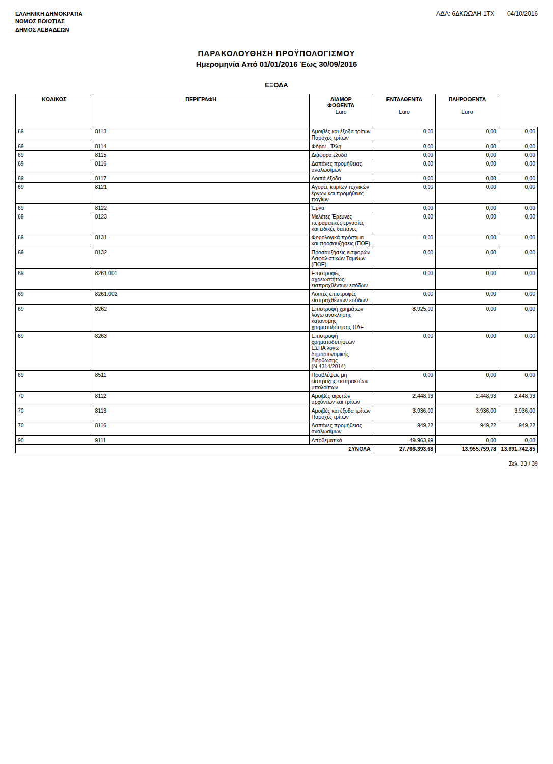ΕΛΛΗΝΙΚΗ ΔΗΜΟΚΡΑΤΙΑ
ΝΟΜΟΣ ΒΟΙΩΤΙΑΣ
ΔΗΜΟΣ ΛΕΒΑΔΕΩΝ
ΑΔΑ: 6ΔΚΩΩΛΗ-1ΤΧ 04/10/2016
ΠΑΡΑΚΟΛΟΥΘΗΣΗ ΠΡΟΫΠΟΛΟΓΙΣΜΟΥ
Ημερομηνία Από 01/01/2016 Έως 30/09/2016
ΕΞΟΔΑ
| ΚΩΔΙΚΟΣ | ΠΕΡΙΓΡΑΦΗ | ΔΙΑΜΟΡ ΦΩΘΕΝΤΑ Euro | ΕΝΤΑΛΘΕΝΤΑ Euro | ΠΛΗΡΩΘΕΝΤΑ Euro |
| --- | --- | --- | --- | --- |
| 69 | 8113 | Αμοιβές και έξοδα τρίτων Παροχές τρίτων | 0,00 | 0,00 | 0,00 |
| 69 | 8114 | Φόροι - Τέλη | 0,00 | 0,00 | 0,00 |
| 69 | 8115 | Διάφορα έξοδα | 0,00 | 0,00 | 0,00 |
| 69 | 8116 | Δαπάνες προμήθειας αναλωσίμων | 0,00 | 0,00 | 0,00 |
| 69 | 8117 | Λοιπά έξοδα | 0,00 | 0,00 | 0,00 |
| 69 | 8121 | Αγορές κτιρίων τεχνικών έργων και προμήθειες παγίων | 0,00 | 0,00 | 0,00 |
| 69 | 8122 | Έργα | 0,00 | 0,00 | 0,00 |
| 69 | 8123 | Μελέτες Έρευνες πειραματικές εργασίες και ειδικές δαπάνες | 0,00 | 0,00 | 0,00 |
| 69 | 8131 | Φορολογικά πρόστιμα και προσαυξήσεις (ΠΟΕ) | 0,00 | 0,00 | 0,00 |
| 69 | 8132 | Προσαυξήσεις εισφορών Ασφαλιστικών Ταμείων (ΠΟΕ) | 0,00 | 0,00 | 0,00 |
| 69 | 8261.001 | Επιστροφές αχρεωστήτως εισπραχθέντων εσόδων | 0,00 | 0,00 | 0,00 |
| 69 | 8261.002 | Λοιπές επιστροφές εισπραχθέντων εσόδων | 0,00 | 0,00 | 0,00 |
| 69 | 8262 | Επιστροφή χρημάτων λόγω ανάκλησης κατανομής χρηματοδότησης ΠΔΕ | 8.925,00 | 0,00 | 0,00 |
| 69 | 8263 | Επιστροφή χρηματοδοτήσεων ΕΣΠΑ λόγω δημοσιονομικής διόρθωσης (Ν.4314/2014) | 0,00 | 0,00 | 0,00 |
| 69 | 8511 | Προβλέψεις μη είσπραξης εισπρακτέων υπολοίπων | 0,00 | 0,00 | 0,00 |
| 70 | 8112 | Αμοιβές αιρετών αρχόντων και τρίτων | 2.448,93 | 2.448,93 | 2.448,93 |
| 70 | 8113 | Αμοιβές και έξοδα τρίτων Παροχές τρίτων | 3.936,00 | 3.936,00 | 3.936,00 |
| 70 | 8116 | Δαπάνες προμήθειας αναλωσίμων | 949,22 | 949,22 | 949,22 |
| 90 | 9111 | Αποθεματικό | 49.963,99 | 0,00 | 0,00 |
| ΣΥΝΟΛΑ | 27.766.393,68 | 13.955.759,78 | 13.691.742,85 |
Σελ. 33 / 39